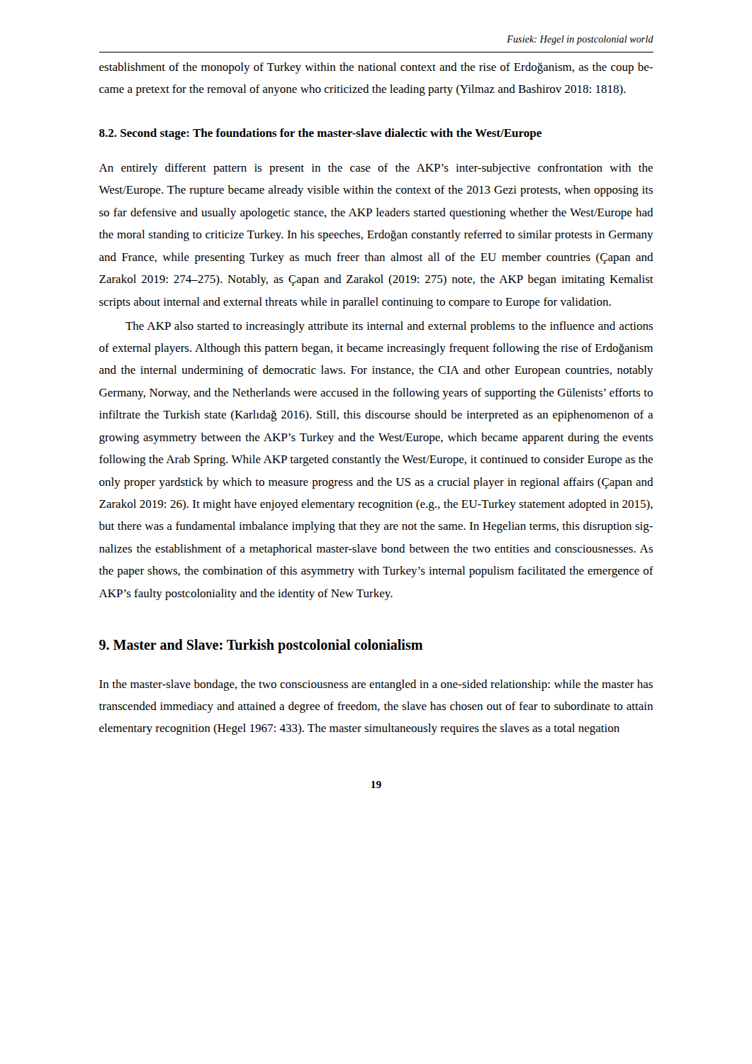Fusiek: Hegel in postcolonial world
establishment of the monopoly of Turkey within the national context and the rise of Erdoğanism, as the coup became a pretext for the removal of anyone who criticized the leading party (Yilmaz and Bashirov 2018: 1818).
8.2. Second stage: The foundations for the master-slave dialectic with the West/Europe
An entirely different pattern is present in the case of the AKP’s inter-subjective confrontation with the West/Europe. The rupture became already visible within the context of the 2013 Gezi protests, when opposing its so far defensive and usually apologetic stance, the AKP leaders started questioning whether the West/Europe had the moral standing to criticize Turkey. In his speeches, Erdoğan constantly referred to similar protests in Germany and France, while presenting Turkey as much freer than almost all of the EU member countries (Çapan and Zarakol 2019: 274–275). Notably, as Çapan and Zarakol (2019: 275) note, the AKP began imitating Kemalist scripts about internal and external threats while in parallel continuing to compare to Europe for validation.
The AKP also started to increasingly attribute its internal and external problems to the influence and actions of external players. Although this pattern began, it became increasingly frequent following the rise of Erdoğanism and the internal undermining of democratic laws. For instance, the CIA and other European countries, notably Germany, Norway, and the Netherlands were accused in the following years of supporting the Gülenists’ efforts to infiltrate the Turkish state (Karlıdağ 2016). Still, this discourse should be interpreted as an epiphenomenon of a growing asymmetry between the AKP’s Turkey and the West/Europe, which became apparent during the events following the Arab Spring. While AKP targeted constantly the West/Europe, it continued to consider Europe as the only proper yardstick by which to measure progress and the US as a crucial player in regional affairs (Çapan and Zarakol 2019: 26). It might have enjoyed elementary recognition (e.g., the EU-Turkey statement adopted in 2015), but there was a fundamental imbalance implying that they are not the same. In Hegelian terms, this disruption signalizes the establishment of a metaphorical master-slave bond between the two entities and consciousnesses. As the paper shows, the combination of this asymmetry with Turkey’s internal populism facilitated the emergence of AKP’s faulty postcoloniality and the identity of New Turkey.
9. Master and Slave: Turkish postcolonial colonialism
In the master-slave bondage, the two consciousness are entangled in a one-sided relationship: while the master has transcended immediacy and attained a degree of freedom, the slave has chosen out of fear to subordinate to attain elementary recognition (Hegel 1967: 433). The master simultaneously requires the slaves as a total negation
19